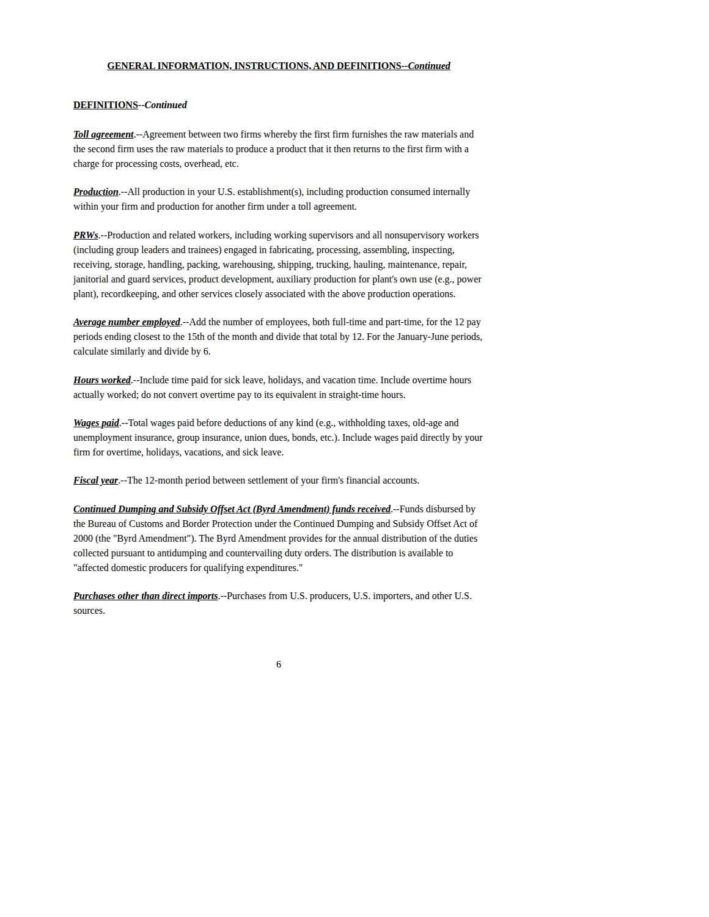GENERAL INFORMATION, INSTRUCTIONS, AND DEFINITIONS--Continued
DEFINITIONS--Continued
Toll agreement.--Agreement between two firms whereby the first firm furnishes the raw materials and the second firm uses the raw materials to produce a product that it then returns to the first firm with a charge for processing costs, overhead, etc.
Production.--All production in your U.S. establishment(s), including production consumed internally within your firm and production for another firm under a toll agreement.
PRWs.--Production and related workers, including working supervisors and all nonsupervisory workers (including group leaders and trainees) engaged in fabricating, processing, assembling, inspecting, receiving, storage, handling, packing, warehousing, shipping, trucking, hauling, maintenance, repair, janitorial and guard services, product development, auxiliary production for plant's own use (e.g., power plant), recordkeeping, and other services closely associated with the above production operations.
Average number employed.--Add the number of employees, both full-time and part-time, for the 12 pay periods ending closest to the 15th of the month and divide that total by 12. For the January-June periods, calculate similarly and divide by 6.
Hours worked.--Include time paid for sick leave, holidays, and vacation time. Include overtime hours actually worked; do not convert overtime pay to its equivalent in straight-time hours.
Wages paid.--Total wages paid before deductions of any kind (e.g., withholding taxes, old-age and unemployment insurance, group insurance, union dues, bonds, etc.). Include wages paid directly by your firm for overtime, holidays, vacations, and sick leave.
Fiscal year.--The 12-month period between settlement of your firm's financial accounts.
Continued Dumping and Subsidy Offset Act (Byrd Amendment) funds received.--Funds disbursed by the Bureau of Customs and Border Protection under the Continued Dumping and Subsidy Offset Act of 2000 (the "Byrd Amendment"). The Byrd Amendment provides for the annual distribution of the duties collected pursuant to antidumping and countervailing duty orders. The distribution is available to "affected domestic producers for qualifying expenditures."
Purchases other than direct imports.--Purchases from U.S. producers, U.S. importers, and other U.S. sources.
6